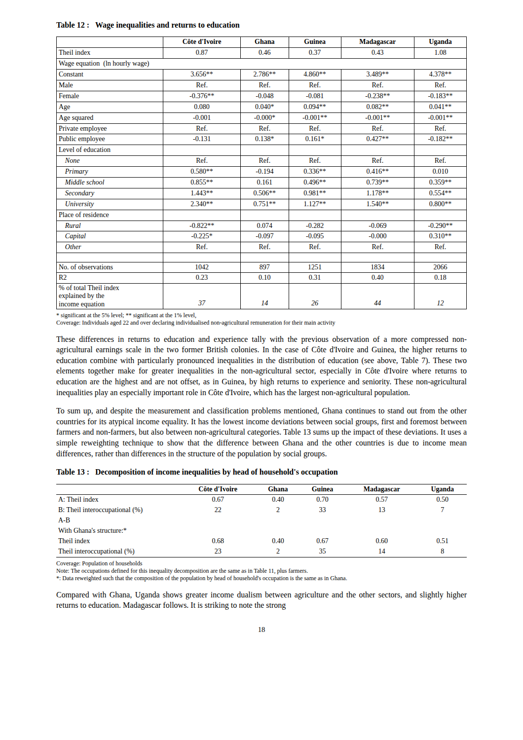Table 12 : Wage inequalities and returns to education
| | Côte d'Ivoire | Ghana | Guinea | Madagascar | Uganda |
| --- | --- | --- | --- | --- | --- |
| Theil index | 0.87 | 0.46 | 0.37 | 0.43 | 1.08 |
| Wage equation (ln hourly wage) |
| Constant | 3.656** | 2.786** | 4.860** | 3.489** | 4.378** |
| Male | Ref. | Ref. | Ref. | Ref. | Ref. |
| Female | -0.376** | -0.048 | -0.081 | -0.238** | -0.183** |
| Age | 0.080 | 0.040* | 0.094** | 0.082** | 0.041** |
| Age squared | -0.001 | -0.000* | -0.001** | -0.001** | -0.001** |
| Private employee | Ref. | Ref. | Ref. | Ref. | Ref. |
| Public employee | -0.131 | 0.138* | 0.161* | 0.427** | -0.182** |
| Level of education | | | | | |
| None | Ref. | Ref. | Ref. | Ref. | Ref. |
| Primary | 0.580** | -0.194 | 0.336** | 0.416** | 0.010 |
| Middle school | 0.855** | 0.161 | 0.496** | 0.739** | 0.359** |
| Secondary | 1.443** | 0.506** | 0.981** | 1.178** | 0.554** |
| University | 2.340** | 0.751** | 1.127** | 1.540** | 0.800** |
| Place of residence | | | | | |
| Rural | -0.822** | 0.074 | -0.282 | -0.069 | -0.290** |
| Capital | -0.225* | -0.097 | -0.095 | -0.000 | 0.310** |
| Other | Ref. | Ref. | Ref. | Ref. | Ref. |
| No. of observations | 1042 | 897 | 1251 | 1834 | 2066 |
| R2 | 0.23 | 0.10 | 0.31 | 0.40 | 0.18 |
| % of total Theil index explained by the income equation | 37 | 14 | 26 | 44 | 12 |
* significant at the 5% level; ** significant at the 1% level,
Coverage: Individuals aged 22 and over declaring individualised non-agricultural remuneration for their main activity
These differences in returns to education and experience tally with the previous observation of a more compressed non-agricultural earnings scale in the two former British colonies. In the case of Côte d'Ivoire and Guinea, the higher returns to education combine with particularly pronounced inequalities in the distribution of education (see above, Table 7). These two elements together make for greater inequalities in the non-agricultural sector, especially in Côte d'Ivoire where returns to education are the highest and are not offset, as in Guinea, by high returns to experience and seniority. These non-agricultural inequalities play an especially important role in Côte d'Ivoire, which has the largest non-agricultural population.
To sum up, and despite the measurement and classification problems mentioned, Ghana continues to stand out from the other countries for its atypical income equality. It has the lowest income deviations between social groups, first and foremost between farmers and non-farmers, but also between non-agricultural categories. Table 13 sums up the impact of these deviations. It uses a simple reweighting technique to show that the difference between Ghana and the other countries is due to income mean differences, rather than differences in the structure of the population by social groups.
Table 13 : Decomposition of income inequalities by head of household's occupation
| | Côte d'Ivoire | Ghana | Guinea | Madagascar | Uganda |
| --- | --- | --- | --- | --- | --- |
| A: Theil index | 0.67 | 0.40 | 0.70 | 0.57 | 0.50 |
| B: Theil interoccupational (%) | 22 | 2 | 33 | 13 | 7 |
| A-B | | | | | |
| With Ghana's structure:* | | | | | |
| Theil index | 0.68 | 0.40 | 0.67 | 0.60 | 0.51 |
| Theil interoccupational (%) | 23 | 2 | 35 | 14 | 8 |
Coverage: Population of households
Note: The occupations defined for this inequality decomposition are the same as in Table 11, plus farmers.
*: Data reweighted such that the composition of the population by head of household's occupation is the same as in Ghana.
Compared with Ghana, Uganda shows greater income dualism between agriculture and the other sectors, and slightly higher returns to education. Madagascar follows. It is striking to note the strong
18